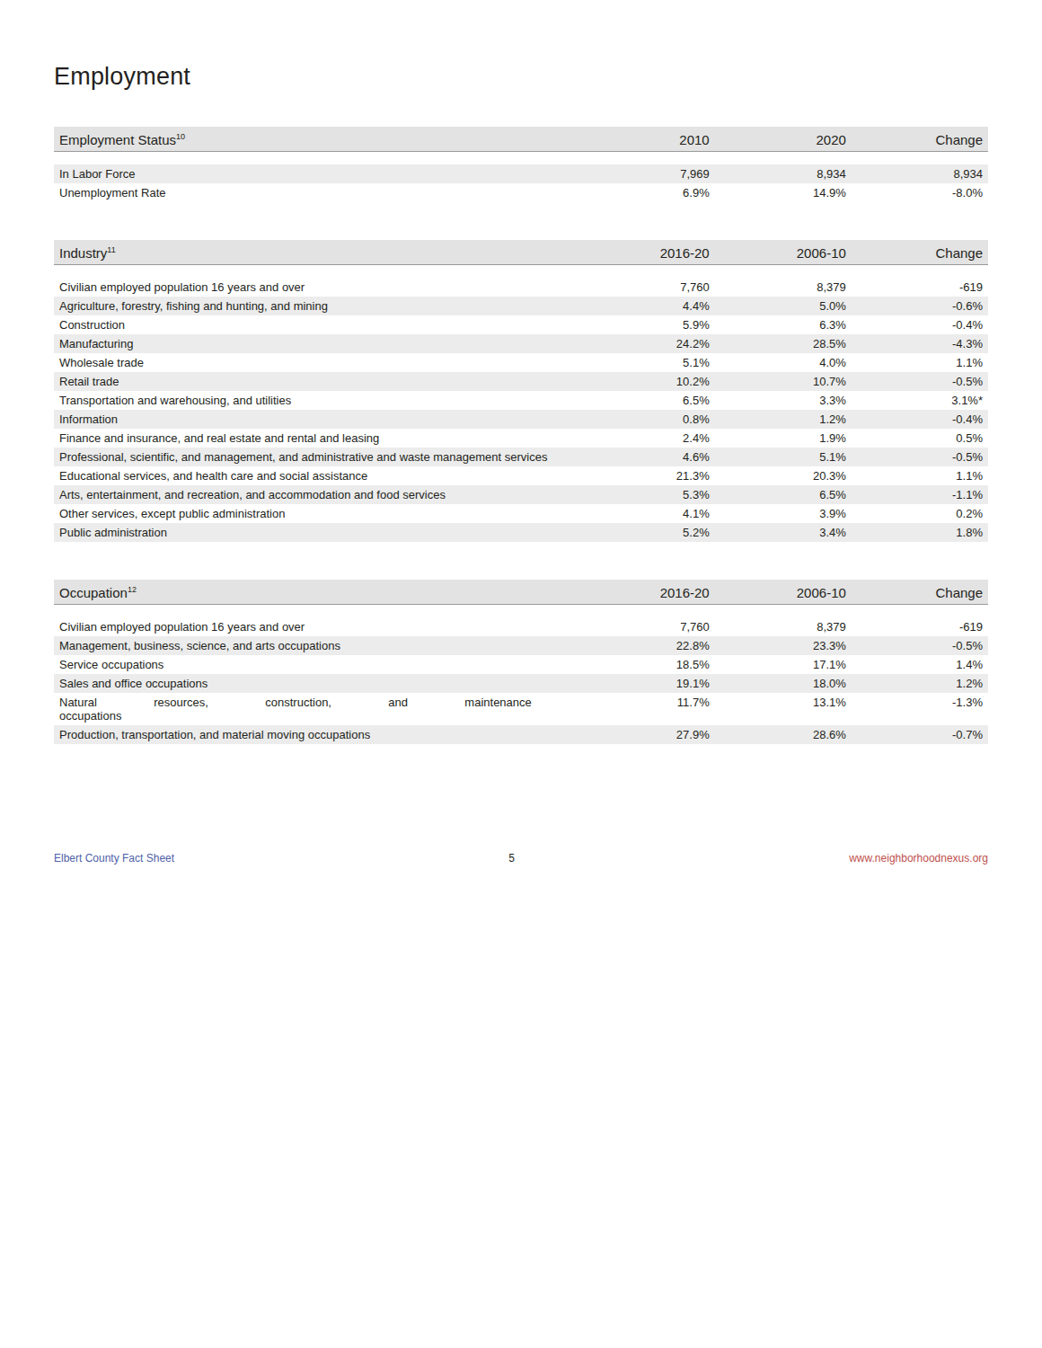Employment
| Employment Status 10 | 2010 | 2020 | Change |
| --- | --- | --- | --- |
| In Labor Force | 7,969 | 8,934 | 8,934 |
| Unemployment Rate | 6.9% | 14.9% | -8.0% |
| Industry 11 | 2016-20 | 2006-10 | Change |
| --- | --- | --- | --- |
| Civilian employed population 16 years and over | 7,760 | 8,379 | -619 |
| Agriculture, forestry, fishing and hunting, and mining | 4.4% | 5.0% | -0.6% |
| Construction | 5.9% | 6.3% | -0.4% |
| Manufacturing | 24.2% | 28.5% | -4.3% |
| Wholesale trade | 5.1% | 4.0% | 1.1% |
| Retail trade | 10.2% | 10.7% | -0.5% |
| Transportation and warehousing, and utilities | 6.5% | 3.3% | 3.1%* |
| Information | 0.8% | 1.2% | -0.4% |
| Finance and insurance, and real estate and rental and leasing | 2.4% | 1.9% | 0.5% |
| Professional, scientific, and management, and administrative and waste management services | 4.6% | 5.1% | -0.5% |
| Educational services, and health care and social assistance | 21.3% | 20.3% | 1.1% |
| Arts, entertainment, and recreation, and accommodation and food services | 5.3% | 6.5% | -1.1% |
| Other services, except public administration | 4.1% | 3.9% | 0.2% |
| Public administration | 5.2% | 3.4% | 1.8% |
| Occupation 12 | 2016-20 | 2006-10 | Change |
| --- | --- | --- | --- |
| Civilian employed population 16 years and over | 7,760 | 8,379 | -619 |
| Management, business, science, and arts occupations | 22.8% | 23.3% | -0.5% |
| Service occupations | 18.5% | 17.1% | 1.4% |
| Sales and office occupations | 19.1% | 18.0% | 1.2% |
| Natural resources, construction, and maintenance occupations | 11.7% | 13.1% | -1.3% |
| Production, transportation, and material moving occupations | 27.9% | 28.6% | -0.7% |
Elbert County Fact Sheet 5 www.neighborhoodnexus.org